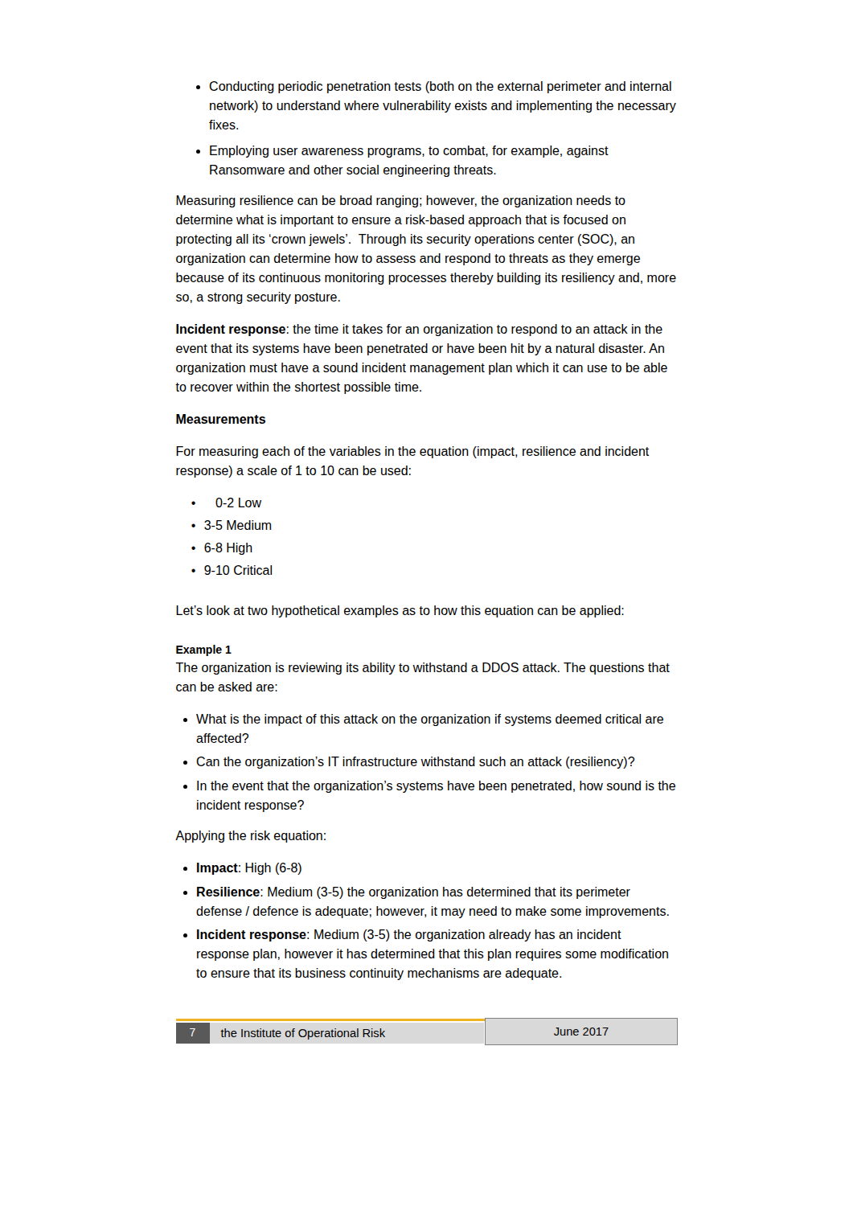Conducting periodic penetration tests (both on the external perimeter and internal network) to understand where vulnerability exists and implementing the necessary fixes.
Employing user awareness programs, to combat, for example, against Ransomware and other social engineering threats.
Measuring resilience can be broad ranging; however, the organization needs to determine what is important to ensure a risk-based approach that is focused on protecting all its ‘crown jewels’. Through its security operations center (SOC), an organization can determine how to assess and respond to threats as they emerge because of its continuous monitoring processes thereby building its resiliency and, more so, a strong security posture.
Incident response: the time it takes for an organization to respond to an attack in the event that its systems have been penetrated or have been hit by a natural disaster. An organization must have a sound incident management plan which it can use to be able to recover within the shortest possible time.
Measurements
For measuring each of the variables in the equation (impact, resilience and incident response) a scale of 1 to 10 can be used:
0-2 Low
3-5 Medium
6-8 High
9-10 Critical
Let’s look at two hypothetical examples as to how this equation can be applied:
Example 1
The organization is reviewing its ability to withstand a DDOS attack. The questions that can be asked are:
What is the impact of this attack on the organization if systems deemed critical are affected?
Can the organization’s IT infrastructure withstand such an attack (resiliency)?
In the event that the organization’s systems have been penetrated, how sound is the incident response?
Applying the risk equation:
Impact: High (6-8)
Resilience: Medium (3-5) the organization has determined that its perimeter defense / defence is adequate; however, it may need to make some improvements.
Incident response: Medium (3-5) the organization already has an incident response plan, however it has determined that this plan requires some modification to ensure that its business continuity mechanisms are adequate.
7
the Institute of Operational Risk
June 2017